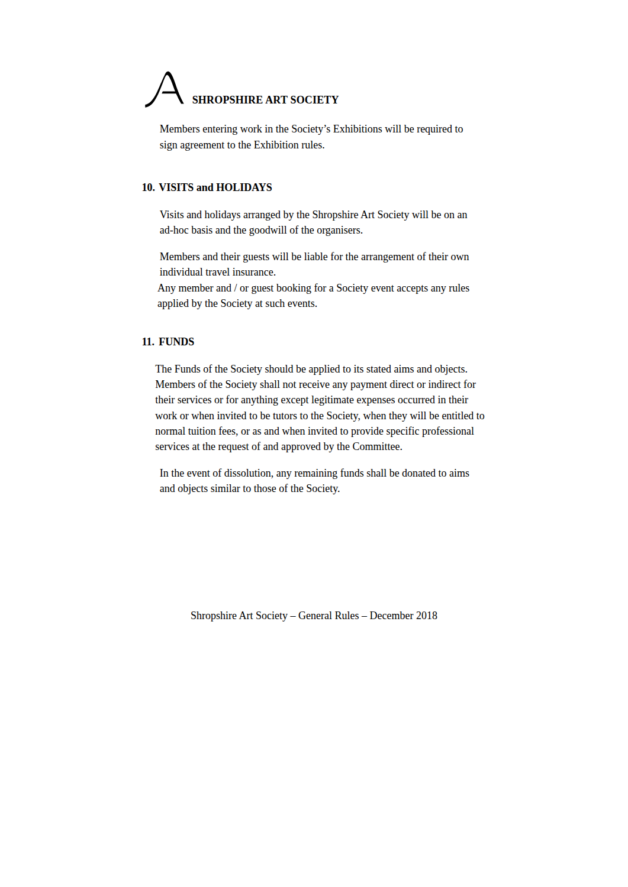SHROPSHIRE ART SOCIETY
Members entering work in the Society’s Exhibitions will be required to sign agreement to the Exhibition rules.
10. VISITS and HOLIDAYS
Visits and holidays arranged by the Shropshire Art Society will be on an ad-hoc basis and the goodwill of the organisers.
Members and their guests will be liable for the arrangement of their own individual travel insurance.
Any member and / or guest booking for a Society event accepts any rules applied by the Society at such events.
11. FUNDS
The Funds of the Society should be applied to its stated aims and objects. Members of the Society shall not receive any payment direct or indirect for their services or for anything except legitimate expenses occurred in their work or when invited to be tutors to the Society, when they will be entitled to normal tuition fees, or as and when invited to provide specific professional services at the request of and approved by the Committee.
In the event of dissolution, any remaining funds shall be donated to aims and objects similar to those of the Society.
Shropshire Art Society – General Rules – December 2018